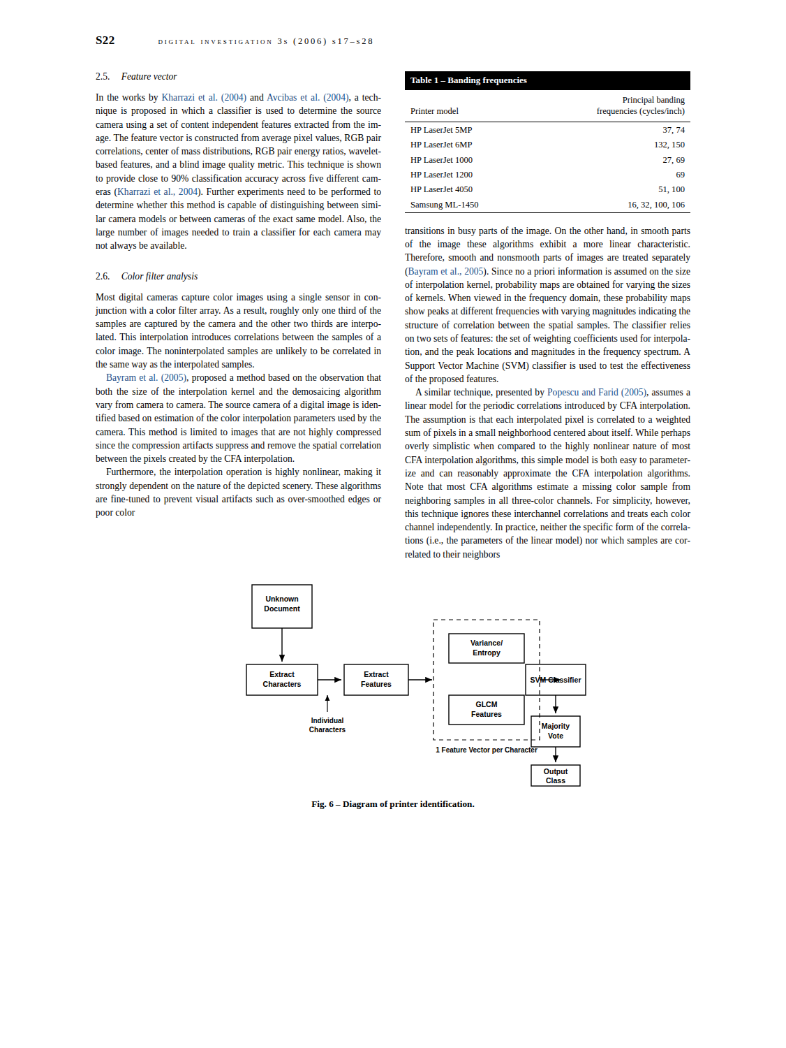S22
digital investigation 3S (2006) S17–S28
2.5. Feature vector
In the works by Kharrazi et al. (2004) and Avcibas et al. (2004), a technique is proposed in which a classifier is used to determine the source camera using a set of content independent features extracted from the image. The feature vector is constructed from average pixel values, RGB pair correlations, center of mass distributions, RGB pair energy ratios, wavelet-based features, and a blind image quality metric. This technique is shown to provide close to 90% classification accuracy across five different cameras (Kharrazi et al., 2004). Further experiments need to be performed to determine whether this method is capable of distinguishing between similar camera models or between cameras of the exact same model. Also, the large number of images needed to train a classifier for each camera may not always be available.
2.6. Color filter analysis
Most digital cameras capture color images using a single sensor in conjunction with a color filter array. As a result, roughly only one third of the samples are captured by the camera and the other two thirds are interpolated. This interpolation introduces correlations between the samples of a color image. The noninterpolated samples are unlikely to be correlated in the same way as the interpolated samples.
Bayram et al. (2005), proposed a method based on the observation that both the size of the interpolation kernel and the demosaicing algorithm vary from camera to camera. The source camera of a digital image is identified based on estimation of the color interpolation parameters used by the camera. This method is limited to images that are not highly compressed since the compression artifacts suppress and remove the spatial correlation between the pixels created by the CFA interpolation.
Furthermore, the interpolation operation is highly nonlinear, making it strongly dependent on the nature of the depicted scenery. These algorithms are fine-tuned to prevent visual artifacts such as over-smoothed edges or poor color
Table 1 – Banding frequencies
| Printer model | Principal banding frequencies (cycles/inch) |
| --- | --- |
| HP LaserJet 5MP | 37, 74 |
| HP LaserJet 6MP | 132, 150 |
| HP LaserJet 1000 | 27, 69 |
| HP LaserJet 1200 | 69 |
| HP LaserJet 4050 | 51, 100 |
| Samsung ML-1450 | 16, 32, 100, 106 |
transitions in busy parts of the image. On the other hand, in smooth parts of the image these algorithms exhibit a more linear characteristic. Therefore, smooth and nonsmooth parts of images are treated separately (Bayram et al., 2005). Since no a priori information is assumed on the size of interpolation kernel, probability maps are obtained for varying the sizes of kernels. When viewed in the frequency domain, these probability maps show peaks at different frequencies with varying magnitudes indicating the structure of correlation between the spatial samples. The classifier relies on two sets of features: the set of weighting coefficients used for interpolation, and the peak locations and magnitudes in the frequency spectrum. A Support Vector Machine (SVM) classifier is used to test the effectiveness of the proposed features.
A similar technique, presented by Popescu and Farid (2005), assumes a linear model for the periodic correlations introduced by CFA interpolation. The assumption is that each interpolated pixel is correlated to a weighted sum of pixels in a small neighborhood centered about itself. While perhaps overly simplistic when compared to the highly nonlinear nature of most CFA interpolation algorithms, this simple model is both easy to parameterize and can reasonably approximate the CFA interpolation algorithms. Note that most CFA algorithms estimate a missing color sample from neighboring samples in all three-color channels. For simplicity, however, this technique ignores these interchannel correlations and treats each color channel independently. In practice, neither the specific form of the correlations (i.e., the parameters of the linear model) nor which samples are correlated to their neighbors
Unknown Document Extract Characters Extract Features Individual Characters Variance/ Entropy GLCM Features 1 Feature Vector per Character
SVM Classifier Majority Vote Output Class
Fig. 6 – Diagram of printer identification.